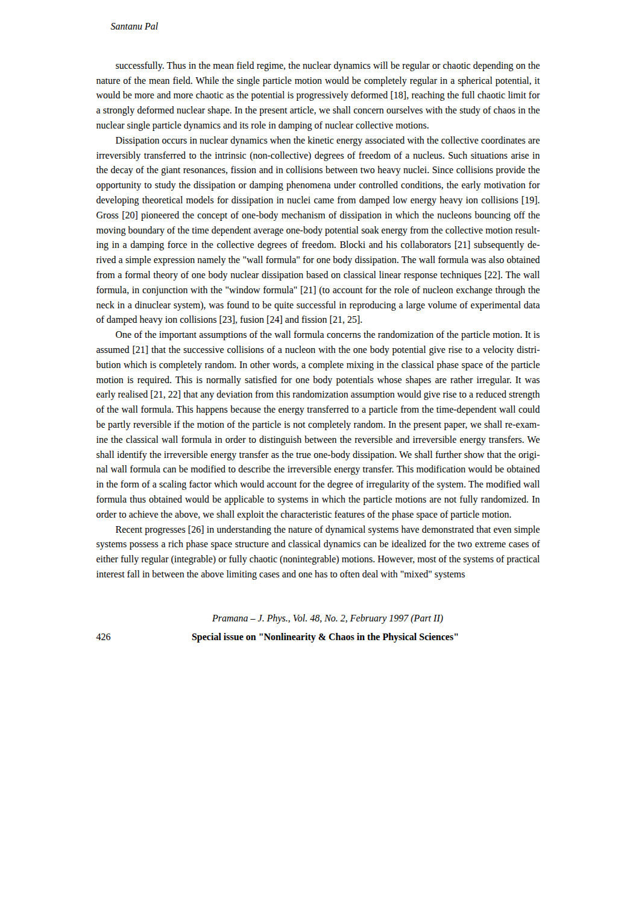Santanu Pal
successfully. Thus in the mean field regime, the nuclear dynamics will be regular or chaotic depending on the nature of the mean field. While the single particle motion would be completely regular in a spherical potential, it would be more and more chaotic as the potential is progressively deformed [18], reaching the full chaotic limit for a strongly deformed nuclear shape. In the present article, we shall concern ourselves with the study of chaos in the nuclear single particle dynamics and its role in damping of nuclear collective motions.
Dissipation occurs in nuclear dynamics when the kinetic energy associated with the collective coordinates are irreversibly transferred to the intrinsic (non-collective) degrees of freedom of a nucleus. Such situations arise in the decay of the giant resonances, fission and in collisions between two heavy nuclei. Since collisions provide the opportunity to study the dissipation or damping phenomena under controlled conditions, the early motivation for developing theoretical models for dissipation in nuclei came from damped low energy heavy ion collisions [19]. Gross [20] pioneered the concept of one-body mechanism of dissipation in which the nucleons bouncing off the moving boundary of the time dependent average one-body potential soak energy from the collective motion resulting in a damping force in the collective degrees of freedom. Blocki and his collaborators [21] subsequently derived a simple expression namely the "wall formula" for one body dissipation. The wall formula was also obtained from a formal theory of one body nuclear dissipation based on classical linear response techniques [22]. The wall formula, in conjunction with the "window formula" [21] (to account for the role of nucleon exchange through the neck in a dinuclear system), was found to be quite successful in reproducing a large volume of experimental data of damped heavy ion collisions [23], fusion [24] and fission [21, 25].
One of the important assumptions of the wall formula concerns the randomization of the particle motion. It is assumed [21] that the successive collisions of a nucleon with the one body potential give rise to a velocity distribution which is completely random. In other words, a complete mixing in the classical phase space of the particle motion is required. This is normally satisfied for one body potentials whose shapes are rather irregular. It was early realised [21, 22] that any deviation from this randomization assumption would give rise to a reduced strength of the wall formula. This happens because the energy transferred to a particle from the time-dependent wall could be partly reversible if the motion of the particle is not completely random. In the present paper, we shall re-examine the classical wall formula in order to distinguish between the reversible and irreversible energy transfers. We shall identify the irreversible energy transfer as the true one-body dissipation. We shall further show that the original wall formula can be modified to describe the irreversible energy transfer. This modification would be obtained in the form of a scaling factor which would account for the degree of irregularity of the system. The modified wall formula thus obtained would be applicable to systems in which the particle motions are not fully randomized. In order to achieve the above, we shall exploit the characteristic features of the phase space of particle motion.
Recent progresses [26] in understanding the nature of dynamical systems have demonstrated that even simple systems possess a rich phase space structure and classical dynamics can be idealized for the two extreme cases of either fully regular (integrable) or fully chaotic (nonintegrable) motions. However, most of the systems of practical interest fall in between the above limiting cases and one has to often deal with "mixed" systems
Pramana – J. Phys., Vol. 48, No. 2, February 1997 (Part II)
426 Special issue on "Nonlinearity & Chaos in the Physical Sciences"